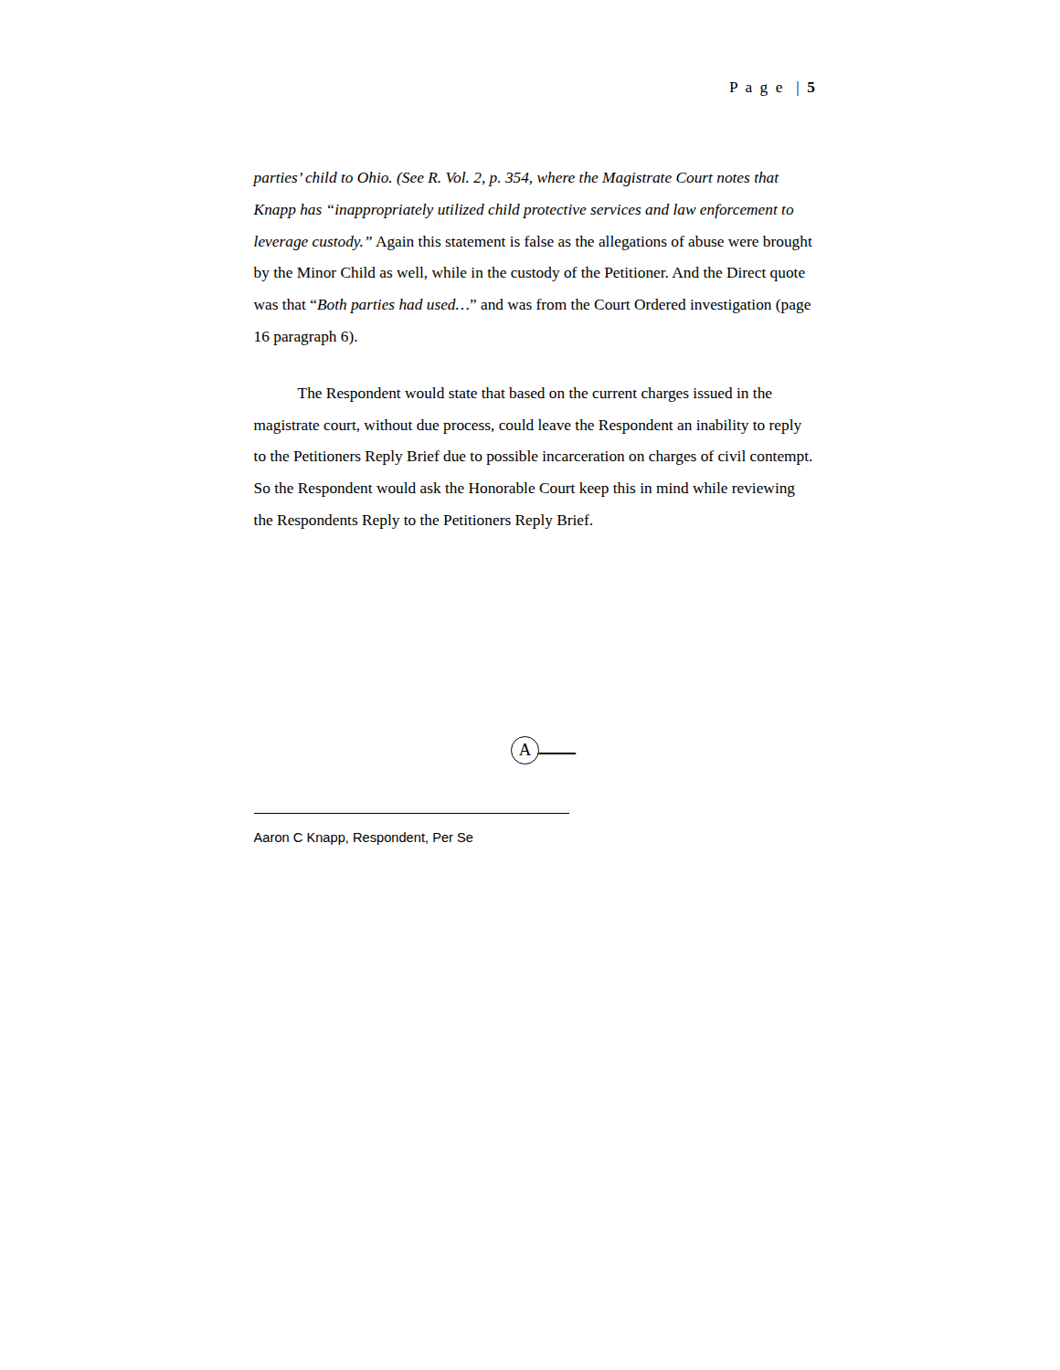P a g e | 5
parties’ child to Ohio. (See R. Vol. 2, p. 354, where the Magistrate Court notes that Knapp has “inappropriately utilized child protective services and law enforcement to leverage custody.” Again this statement is false as the allegations of abuse were brought by the Minor Child as well, while in the custody of the Petitioner. And the Direct quote was that “Both parties had used…” and was from the Court Ordered investigation (page 16 paragraph 6).
The Respondent would state that based on the current charges issued in the magistrate court, without due process, could leave the Respondent an inability to reply to the Petitioners Reply Brief due to possible incarceration on charges of civil contempt. So the Respondent would ask the Honorable Court keep this in mind while reviewing the Respondents Reply to the Petitioners Reply Brief.
A—
Aaron C Knapp, Respondent, Per Se